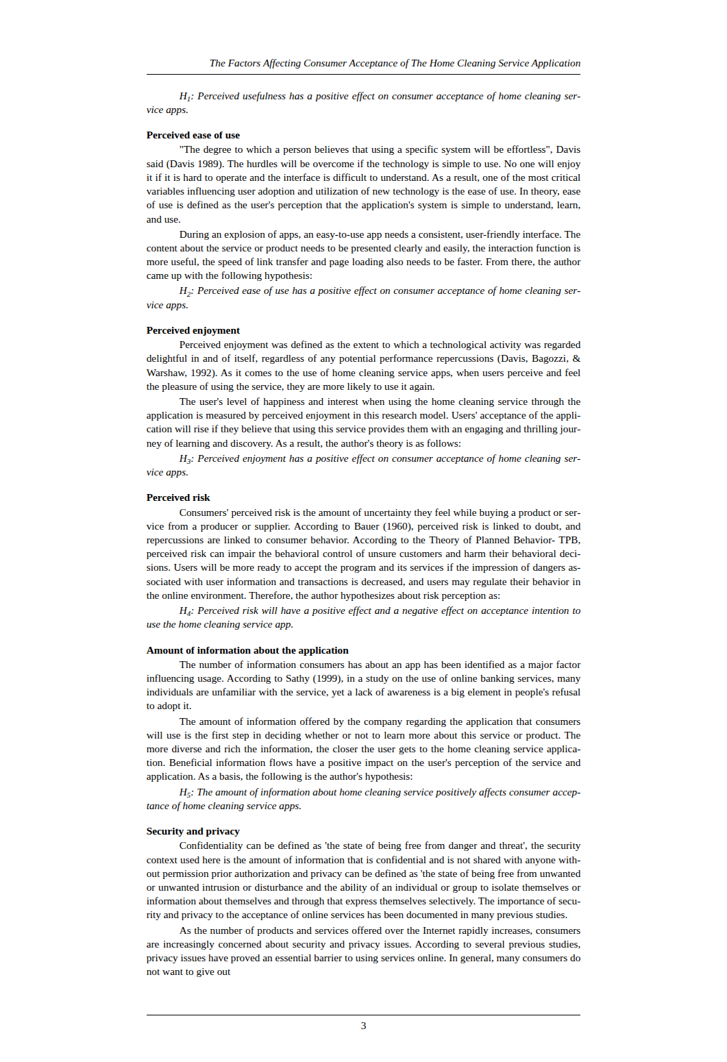The Factors Affecting Consumer Acceptance of The Home Cleaning Service Application
H1: Perceived usefulness has a positive effect on consumer acceptance of home cleaning service apps.
Perceived ease of use
"The degree to which a person believes that using a specific system will be effortless", Davis said (Davis 1989). The hurdles will be overcome if the technology is simple to use. No one will enjoy it if it is hard to operate and the interface is difficult to understand. As a result, one of the most critical variables influencing user adoption and utilization of new technology is the ease of use. In theory, ease of use is defined as the user's perception that the application's system is simple to understand, learn, and use.
During an explosion of apps, an easy-to-use app needs a consistent, user-friendly interface. The content about the service or product needs to be presented clearly and easily, the interaction function is more useful, the speed of link transfer and page loading also needs to be faster. From there, the author came up with the following hypothesis:
H2: Perceived ease of use has a positive effect on consumer acceptance of home cleaning service apps.
Perceived enjoyment
Perceived enjoyment was defined as the extent to which a technological activity was regarded delightful in and of itself, regardless of any potential performance repercussions (Davis, Bagozzi, & Warshaw, 1992). As it comes to the use of home cleaning service apps, when users perceive and feel the pleasure of using the service, they are more likely to use it again.
The user's level of happiness and interest when using the home cleaning service through the application is measured by perceived enjoyment in this research model. Users' acceptance of the application will rise if they believe that using this service provides them with an engaging and thrilling journey of learning and discovery. As a result, the author's theory is as follows:
H3: Perceived enjoyment has a positive effect on consumer acceptance of home cleaning service apps.
Perceived risk
Consumers' perceived risk is the amount of uncertainty they feel while buying a product or service from a producer or supplier. According to Bauer (1960), perceived risk is linked to doubt, and repercussions are linked to consumer behavior. According to the Theory of Planned Behavior- TPB, perceived risk can impair the behavioral control of unsure customers and harm their behavioral decisions. Users will be more ready to accept the program and its services if the impression of dangers associated with user information and transactions is decreased, and users may regulate their behavior in the online environment. Therefore, the author hypothesizes about risk perception as:
H4: Perceived risk will have a positive effect and a negative effect on acceptance intention to use the home cleaning service app.
Amount of information about the application
The number of information consumers has about an app has been identified as a major factor influencing usage. According to Sathy (1999), in a study on the use of online banking services, many individuals are unfamiliar with the service, yet a lack of awareness is a big element in people's refusal to adopt it.
The amount of information offered by the company regarding the application that consumers will use is the first step in deciding whether or not to learn more about this service or product. The more diverse and rich the information, the closer the user gets to the home cleaning service application. Beneficial information flows have a positive impact on the user's perception of the service and application. As a basis, the following is the author's hypothesis:
H5: The amount of information about home cleaning service positively affects consumer acceptance of home cleaning service apps.
Security and privacy
Confidentiality can be defined as 'the state of being free from danger and threat', the security context used here is the amount of information that is confidential and is not shared with anyone without permission prior authorization and privacy can be defined as 'the state of being free from unwanted or unwanted intrusion or disturbance and the ability of an individual or group to isolate themselves or information about themselves and through that express themselves selectively. The importance of security and privacy to the acceptance of online services has been documented in many previous studies.
As the number of products and services offered over the Internet rapidly increases, consumers are increasingly concerned about security and privacy issues. According to several previous studies, privacy issues have proved an essential barrier to using services online. In general, many consumers do not want to give out
3